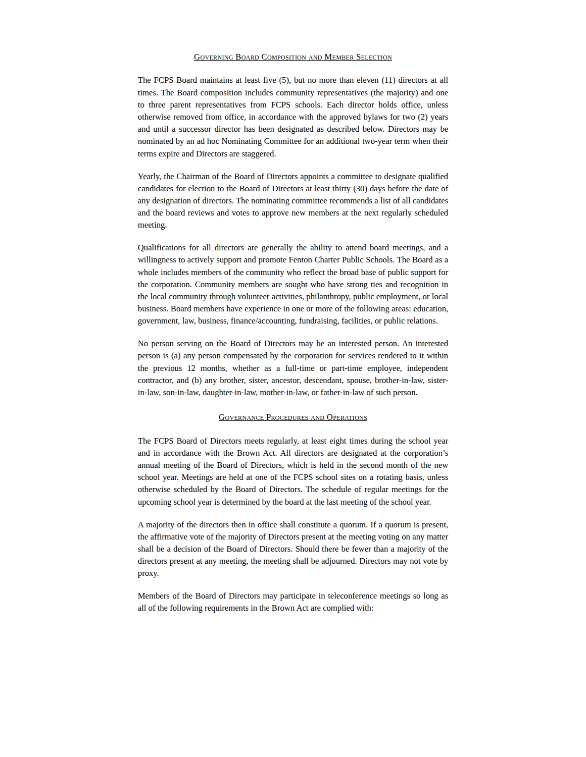Governing Board Composition and Member Selection
The FCPS Board maintains at least five (5), but no more than eleven (11) directors at all times. The Board composition includes community representatives (the majority) and one to three parent representatives from FCPS schools. Each director holds office, unless otherwise removed from office, in accordance with the approved bylaws for two (2) years and until a successor director has been designated as described below. Directors may be nominated by an ad hoc Nominating Committee for an additional two-year term when their terms expire and Directors are staggered.
Yearly, the Chairman of the Board of Directors appoints a committee to designate qualified candidates for election to the Board of Directors at least thirty (30) days before the date of any designation of directors. The nominating committee recommends a list of all candidates and the board reviews and votes to approve new members at the next regularly scheduled meeting.
Qualifications for all directors are generally the ability to attend board meetings, and a willingness to actively support and promote Fenton Charter Public Schools. The Board as a whole includes members of the community who reflect the broad base of public support for the corporation. Community members are sought who have strong ties and recognition in the local community through volunteer activities, philanthropy, public employment, or local business. Board members have experience in one or more of the following areas: education, government, law, business, finance/accounting, fundraising, facilities, or public relations.
No person serving on the Board of Directors may be an interested person. An interested person is (a) any person compensated by the corporation for services rendered to it within the previous 12 months, whether as a full-time or part-time employee, independent contractor, and (b) any brother, sister, ancestor, descendant, spouse, brother-in-law, sister-in-law, son-in-law, daughter-in-law, mother-in-law, or father-in-law of such person.
Governance Procedures and Operations
The FCPS Board of Directors meets regularly, at least eight times during the school year and in accordance with the Brown Act. All directors are designated at the corporation’s annual meeting of the Board of Directors, which is held in the second month of the new school year. Meetings are held at one of the FCPS school sites on a rotating basis, unless otherwise scheduled by the Board of Directors. The schedule of regular meetings for the upcoming school year is determined by the board at the last meeting of the school year.
A majority of the directors then in office shall constitute a quorum. If a quorum is present, the affirmative vote of the majority of Directors present at the meeting voting on any matter shall be a decision of the Board of Directors. Should there be fewer than a majority of the directors present at any meeting, the meeting shall be adjourned. Directors may not vote by proxy.
Members of the Board of Directors may participate in teleconference meetings so long as all of the following requirements in the Brown Act are complied with: